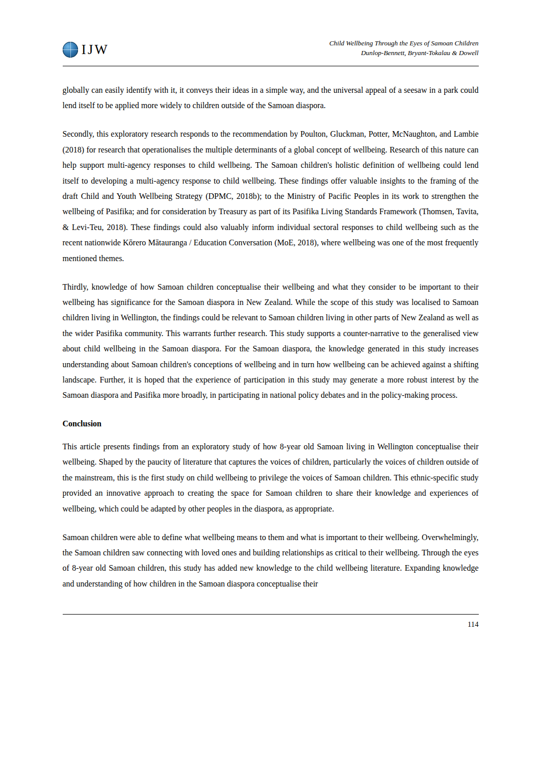IJW
Child Wellbeing Through the Eyes of Samoan Children
Dunlop-Bennett, Bryant-Tokalau & Dowell
globally can easily identify with it, it conveys their ideas in a simple way, and the universal appeal of a seesaw in a park could lend itself to be applied more widely to children outside of the Samoan diaspora.
Secondly, this exploratory research responds to the recommendation by Poulton, Gluckman, Potter, McNaughton, and Lambie (2018) for research that operationalises the multiple determinants of a global concept of wellbeing. Research of this nature can help support multi-agency responses to child wellbeing. The Samoan children's holistic definition of wellbeing could lend itself to developing a multi-agency response to child wellbeing. These findings offer valuable insights to the framing of the draft Child and Youth Wellbeing Strategy (DPMC, 2018b); to the Ministry of Pacific Peoples in its work to strengthen the wellbeing of Pasifika; and for consideration by Treasury as part of its Pasifika Living Standards Framework (Thomsen, Tavita, & Levi-Teu, 2018). These findings could also valuably inform individual sectoral responses to child wellbeing such as the recent nationwide Kōrero Mātauranga / Education Conversation (MoE, 2018), where wellbeing was one of the most frequently mentioned themes.
Thirdly, knowledge of how Samoan children conceptualise their wellbeing and what they consider to be important to their wellbeing has significance for the Samoan diaspora in New Zealand. While the scope of this study was localised to Samoan children living in Wellington, the findings could be relevant to Samoan children living in other parts of New Zealand as well as the wider Pasifika community. This warrants further research. This study supports a counter-narrative to the generalised view about child wellbeing in the Samoan diaspora. For the Samoan diaspora, the knowledge generated in this study increases understanding about Samoan children's conceptions of wellbeing and in turn how wellbeing can be achieved against a shifting landscape. Further, it is hoped that the experience of participation in this study may generate a more robust interest by the Samoan diaspora and Pasifika more broadly, in participating in national policy debates and in the policy-making process.
Conclusion
This article presents findings from an exploratory study of how 8-year old Samoan living in Wellington conceptualise their wellbeing. Shaped by the paucity of literature that captures the voices of children, particularly the voices of children outside of the mainstream, this is the first study on child wellbeing to privilege the voices of Samoan children. This ethnic-specific study provided an innovative approach to creating the space for Samoan children to share their knowledge and experiences of wellbeing, which could be adapted by other peoples in the diaspora, as appropriate.
Samoan children were able to define what wellbeing means to them and what is important to their wellbeing. Overwhelmingly, the Samoan children saw connecting with loved ones and building relationships as critical to their wellbeing. Through the eyes of 8-year old Samoan children, this study has added new knowledge to the child wellbeing literature. Expanding knowledge and understanding of how children in the Samoan diaspora conceptualise their
114